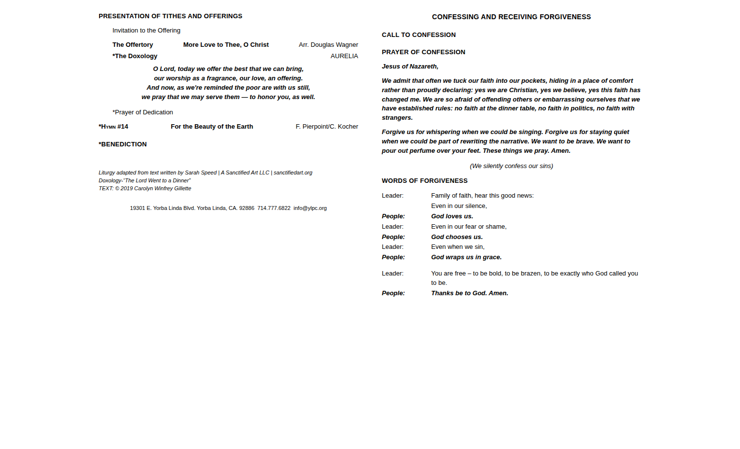Presentation of Tithes and Offerings
Invitation to the Offering
The Offertory More Love to Thee, O Christ Arr. Douglas Wagner
*The Doxology AURELIA
O Lord, today we offer the best that we can bring, our worship as a fragrance, our love, an offering. And now, as we're reminded the poor are with us still, we pray that we may serve them — to honor you, as well.
*Prayer of Dedication
*Hymn #14 For the Beauty of the Earth F. Pierpoint/C. Kocher
*Benediction
Liturgy adapted from text written by Sarah Speed | A Sanctified Art LLC | sanctifiedart.org Doxology-“The Lord Went to a Dinner” TEXT: © 2019 Carolyn Winfrey Gillette
19301 E. Yorba Linda Blvd. Yorba Linda, CA. 92886 714.777.6822 info@ylpc.org
Confessing and Receiving Forgiveness
Call to Confession
Prayer of Confession
Jesus of Nazareth,
We admit that often we tuck our faith into our pockets, hiding in a place of comfort rather than proudly declaring: yes we are Christian, yes we believe, yes this faith has changed me. We are so afraid of offending others or embarrassing ourselves that we have established rules: no faith at the dinner table, no faith in politics, no faith with strangers.
Forgive us for whispering when we could be singing. Forgive us for staying quiet when we could be part of rewriting the narrative. We want to be brave. We want to pour out perfume over your feet. These things we pray. Amen.
(We silently confess our sins)
Words of Forgiveness
| Leader: | Family of faith, hear this good news: |
| | Even in our silence, |
| People: | God loves us. |
| Leader: | Even in our fear or shame, |
| People: | God chooses us. |
| Leader: | Even when we sin, |
| People: | God wraps us in grace. |
| Leader: | You are free – to be bold, to be brazen, to be exactly who God called you to be. |
| People: | Thanks be to God. Amen. |